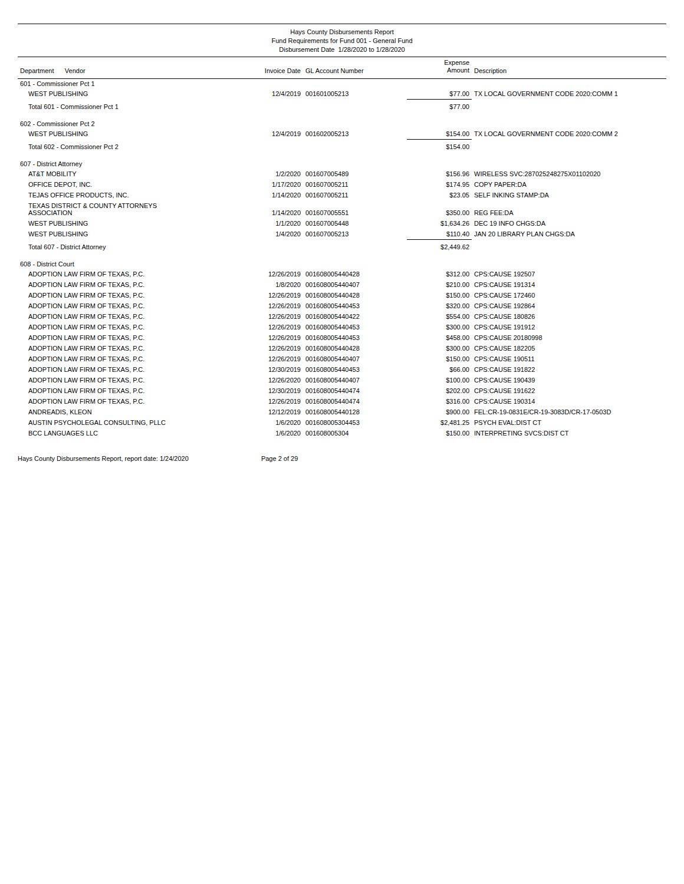Hays County Disbursements Report
Fund Requirements for Fund 001 - General Fund
Disbursement Date 1/28/2020 to 1/28/2020
| Department Vendor | Invoice Date | GL Account Number | Expense Amount | Description |
| --- | --- | --- | --- | --- |
| 601 - Commissioner Pct 1 |
| WEST PUBLISHING | 12/4/2019 | 001601005213 | $77.00 | TX LOCAL GOVERNMENT CODE 2020:COMM 1 |
| Total 601 - Commissioner Pct 1 | | | $77.00 | |
| 602 - Commissioner Pct 2 |
| WEST PUBLISHING | 12/4/2019 | 001602005213 | $154.00 | TX LOCAL GOVERNMENT CODE 2020:COMM 2 |
| Total 602 - Commissioner Pct 2 | | | $154.00 | |
| 607 - District Attorney |
| AT&T MOBILITY | 1/2/2020 | 001607005489 | $156.96 | WIRELESS SVC:287025248275X01102020 |
| OFFICE DEPOT, INC. | 1/17/2020 | 001607005211 | $174.95 | COPY PAPER:DA |
| TEJAS OFFICE PRODUCTS, INC. | 1/14/2020 | 001607005211 | $23.05 | SELF INKING STAMP:DA |
| TEXAS DISTRICT & COUNTY ATTORNEYS ASSOCIATION | 1/14/2020 | 001607005551 | $350.00 | REG FEE:DA |
| WEST PUBLISHING | 1/1/2020 | 001607005448 | $1,634.26 | DEC 19 INFO CHGS:DA |
| WEST PUBLISHING | 1/4/2020 | 001607005213 | $110.40 | JAN 20 LIBRARY PLAN CHGS:DA |
| Total 607 - District Attorney | | | $2,449.62 | |
| 608 - District Court |
| ADOPTION LAW FIRM OF TEXAS, P.C. | 12/26/2019 | 001608005440428 | $312.00 | CPS:CAUSE 192507 |
| ADOPTION LAW FIRM OF TEXAS, P.C. | 1/8/2020 | 001608005440407 | $210.00 | CPS:CAUSE 191314 |
| ADOPTION LAW FIRM OF TEXAS, P.C. | 12/26/2019 | 001608005440428 | $150.00 | CPS:CAUSE 172460 |
| ADOPTION LAW FIRM OF TEXAS, P.C. | 12/26/2019 | 001608005440453 | $320.00 | CPS:CAUSE 192864 |
| ADOPTION LAW FIRM OF TEXAS, P.C. | 12/26/2019 | 001608005440422 | $554.00 | CPS:CAUSE 180826 |
| ADOPTION LAW FIRM OF TEXAS, P.C. | 12/26/2019 | 001608005440453 | $300.00 | CPS:CAUSE 191912 |
| ADOPTION LAW FIRM OF TEXAS, P.C. | 12/26/2019 | 001608005440453 | $458.00 | CPS:CAUSE 20180998 |
| ADOPTION LAW FIRM OF TEXAS, P.C. | 12/26/2019 | 001608005440428 | $300.00 | CPS:CAUSE 182205 |
| ADOPTION LAW FIRM OF TEXAS, P.C. | 12/26/2019 | 001608005440407 | $150.00 | CPS:CAUSE 190511 |
| ADOPTION LAW FIRM OF TEXAS, P.C. | 12/30/2019 | 001608005440453 | $66.00 | CPS:CAUSE 191822 |
| ADOPTION LAW FIRM OF TEXAS, P.C. | 12/26/2020 | 001608005440407 | $100.00 | CPS:CAUSE 190439 |
| ADOPTION LAW FIRM OF TEXAS, P.C. | 12/30/2019 | 001608005440474 | $202.00 | CPS:CAUSE 191622 |
| ADOPTION LAW FIRM OF TEXAS, P.C. | 12/26/2019 | 001608005440474 | $316.00 | CPS:CAUSE 190314 |
| ANDREADIS, KLEON | 12/12/2019 | 001608005440128 | $900.00 | FEL:CR-19-0831E/CR-19-3083D/CR-17-0503D |
| AUSTIN PSYCHOLEGAL CONSULTING, PLLC | 1/6/2020 | 001608005304453 | $2,481.25 | PSYCH EVAL:DIST CT |
| BCC LANGUAGES LLC | 1/6/2020 | 001608005304 | $150.00 | INTERPRETING SVCS:DIST CT |
Hays County Disbursements Report, report date: 1/24/2020 Page 2 of 29